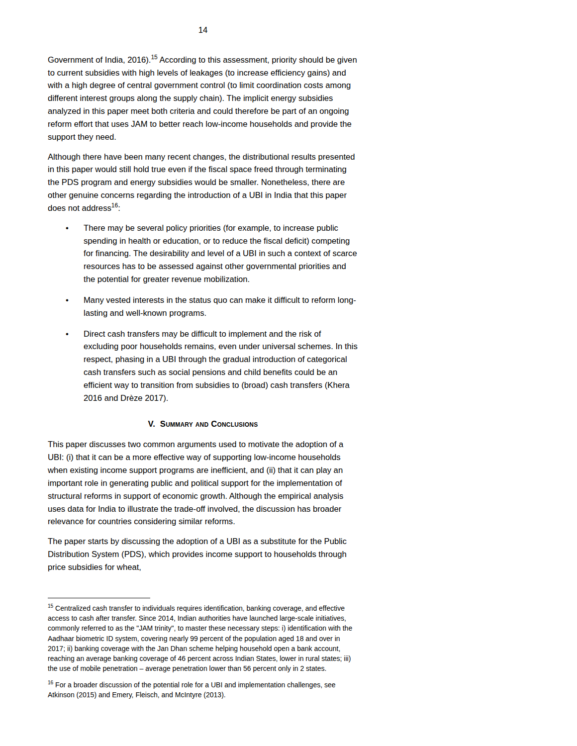14
Government of India, 2016).15 According to this assessment, priority should be given to current subsidies with high levels of leakages (to increase efficiency gains) and with a high degree of central government control (to limit coordination costs among different interest groups along the supply chain). The implicit energy subsidies analyzed in this paper meet both criteria and could therefore be part of an ongoing reform effort that uses JAM to better reach low-income households and provide the support they need.
Although there have been many recent changes, the distributional results presented in this paper would still hold true even if the fiscal space freed through terminating the PDS program and energy subsidies would be smaller. Nonetheless, there are other genuine concerns regarding the introduction of a UBI in India that this paper does not address16:
There may be several policy priorities (for example, to increase public spending in health or education, or to reduce the fiscal deficit) competing for financing. The desirability and level of a UBI in such a context of scarce resources has to be assessed against other governmental priorities and the potential for greater revenue mobilization.
Many vested interests in the status quo can make it difficult to reform long-lasting and well-known programs.
Direct cash transfers may be difficult to implement and the risk of excluding poor households remains, even under universal schemes. In this respect, phasing in a UBI through the gradual introduction of categorical cash transfers such as social pensions and child benefits could be an efficient way to transition from subsidies to (broad) cash transfers (Khera 2016 and Drèze 2017).
V. Summary and Conclusions
This paper discusses two common arguments used to motivate the adoption of a UBI: (i) that it can be a more effective way of supporting low-income households when existing income support programs are inefficient, and (ii) that it can play an important role in generating public and political support for the implementation of structural reforms in support of economic growth. Although the empirical analysis uses data for India to illustrate the trade-off involved, the discussion has broader relevance for countries considering similar reforms.
The paper starts by discussing the adoption of a UBI as a substitute for the Public Distribution System (PDS), which provides income support to households through price subsidies for wheat,
15 Centralized cash transfer to individuals requires identification, banking coverage, and effective access to cash after transfer. Since 2014, Indian authorities have launched large-scale initiatives, commonly referred to as the "JAM trinity", to master these necessary steps: i) identification with the Aadhaar biometric ID system, covering nearly 99 percent of the population aged 18 and over in 2017; ii) banking coverage with the Jan Dhan scheme helping household open a bank account, reaching an average banking coverage of 46 percent across Indian States, lower in rural states; iii) the use of mobile penetration – average penetration lower than 56 percent only in 2 states.
16 For a broader discussion of the potential role for a UBI and implementation challenges, see Atkinson (2015) and Emery, Fleisch, and McIntyre (2013).